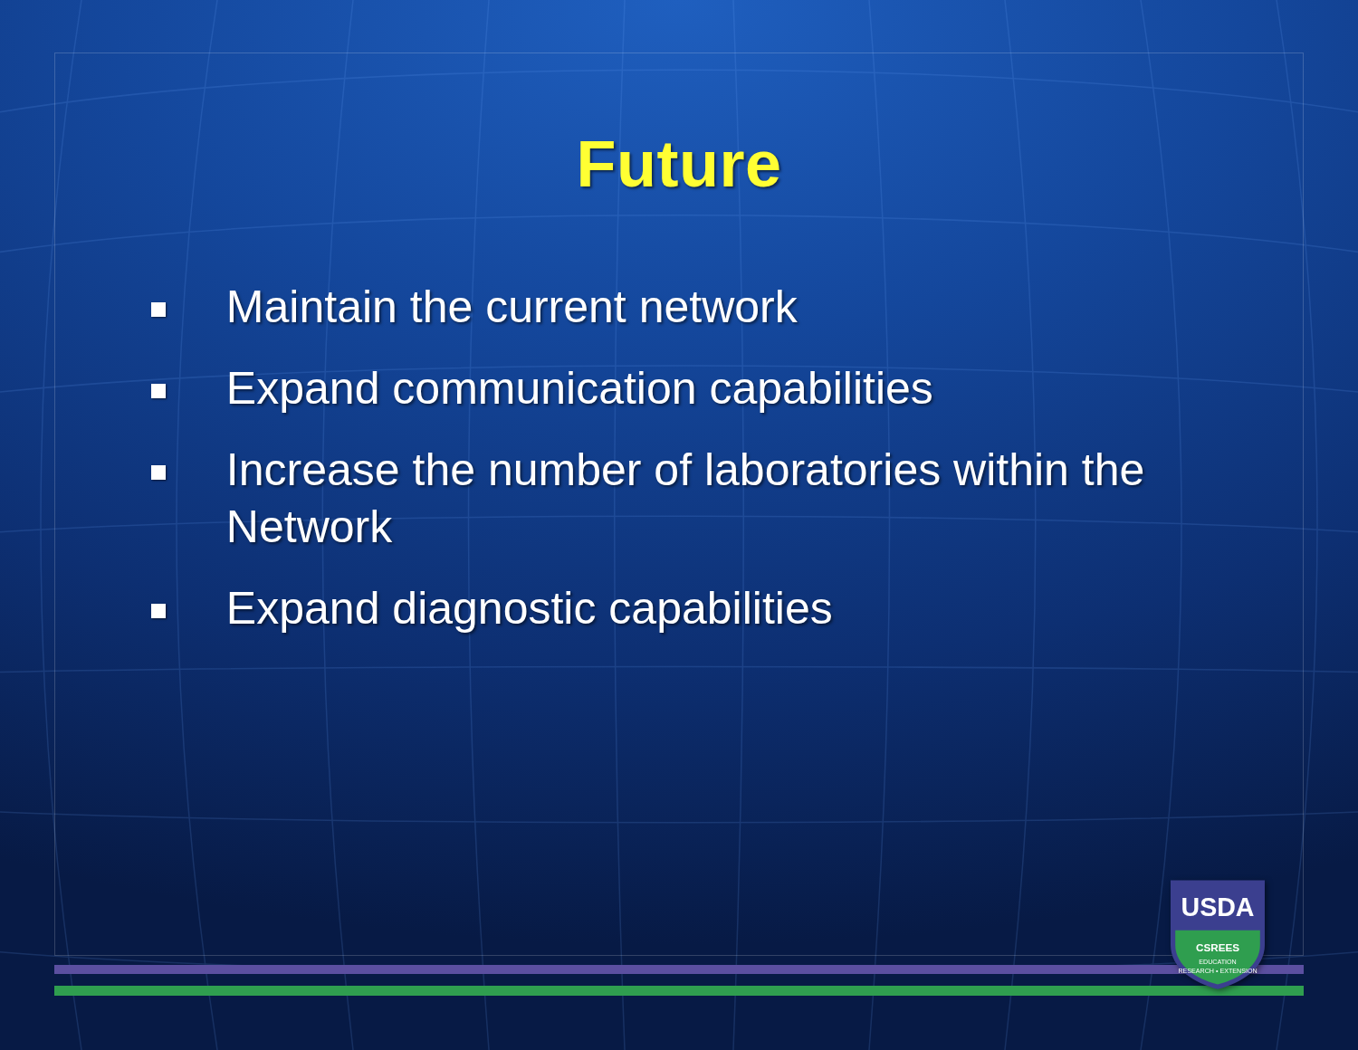Future
Maintain the current network
Expand communication capabilities
Increase the number of laboratories within the Network
Expand diagnostic capabilities
USDA CSREES EDUCATION RESEARCH • EXTENSION